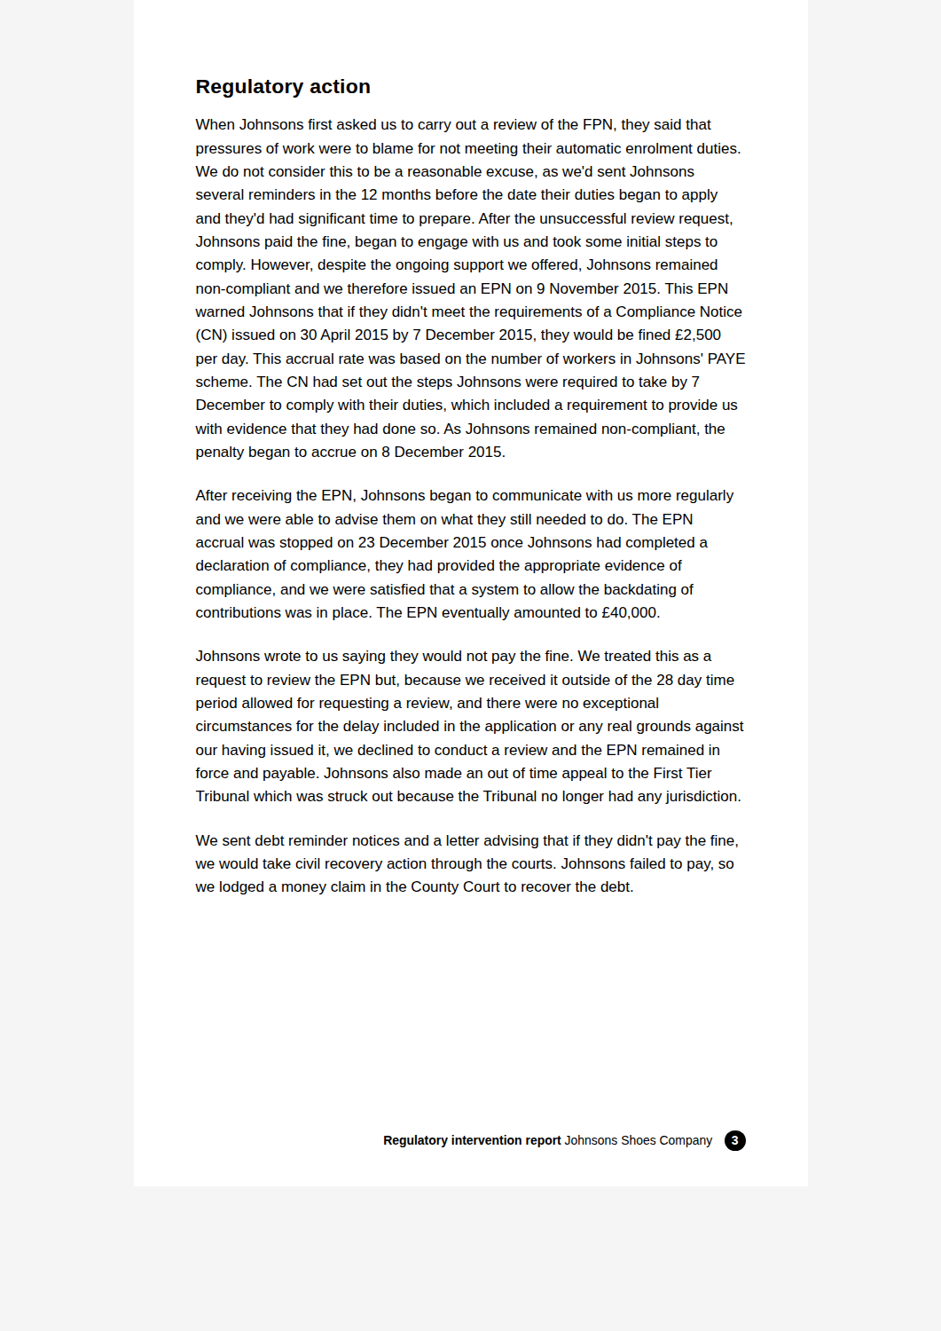Regulatory action
When Johnsons first asked us to carry out a review of the FPN, they said that pressures of work were to blame for not meeting their automatic enrolment duties. We do not consider this to be a reasonable excuse, as we'd sent Johnsons several reminders in the 12 months before the date their duties began to apply and they'd had significant time to prepare. After the unsuccessful review request, Johnsons paid the fine, began to engage with us and took some initial steps to comply. However, despite the ongoing support we offered, Johnsons remained non-compliant and we therefore issued an EPN on 9 November 2015. This EPN warned Johnsons that if they didn't meet the requirements of a Compliance Notice (CN) issued on 30 April 2015 by 7 December 2015, they would be fined £2,500 per day. This accrual rate was based on the number of workers in Johnsons' PAYE scheme. The CN had set out the steps Johnsons were required to take by 7 December to comply with their duties, which included a requirement to provide us with evidence that they had done so. As Johnsons remained non-compliant, the penalty began to accrue on 8 December 2015.
After receiving the EPN, Johnsons began to communicate with us more regularly and we were able to advise them on what they still needed to do. The EPN accrual was stopped on 23 December 2015 once Johnsons had completed a declaration of compliance, they had provided the appropriate evidence of compliance, and we were satisfied that a system to allow the backdating of contributions was in place. The EPN eventually amounted to £40,000.
Johnsons wrote to us saying they would not pay the fine. We treated this as a request to review the EPN but, because we received it outside of the 28 day time period allowed for requesting a review, and there were no exceptional circumstances for the delay included in the application or any real grounds against our having issued it, we declined to conduct a review and the EPN remained in force and payable. Johnsons also made an out of time appeal to the First Tier Tribunal which was struck out because the Tribunal no longer had any jurisdiction.
We sent debt reminder notices and a letter advising that if they didn't pay the fine, we would take civil recovery action through the courts. Johnsons failed to pay, so we lodged a money claim in the County Court to recover the debt.
Regulatory intervention report Johnsons Shoes Company 3